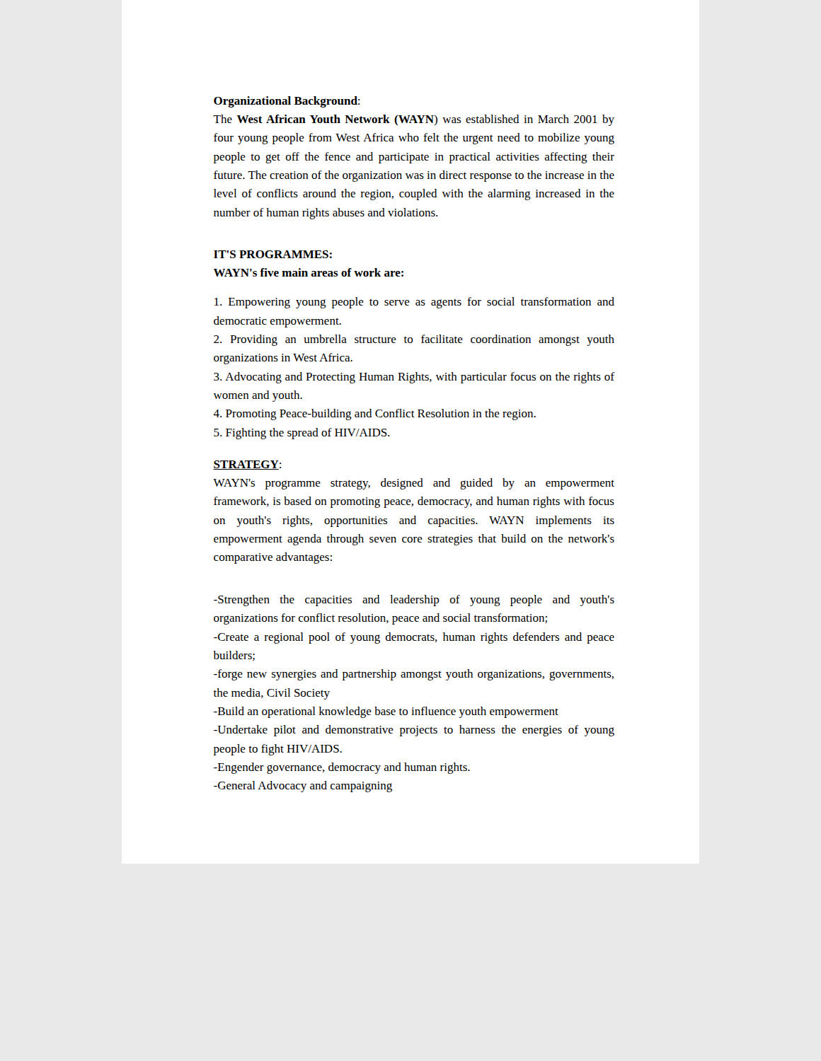Organizational Background:
The West African Youth Network (WAYN) was established in March 2001 by four young people from West Africa who felt the urgent need to mobilize young people to get off the fence and participate in practical activities affecting their future. The creation of the organization was in direct response to the increase in the level of conflicts around the region, coupled with the alarming increased in the number of human rights abuses and violations.
IT'S PROGRAMMES:
WAYN's five main areas of work are:
1. Empowering young people to serve as agents for social transformation and democratic empowerment.
2. Providing an umbrella structure to facilitate coordination amongst youth organizations in West Africa.
3. Advocating and Protecting Human Rights, with particular focus on the rights of women and youth.
4. Promoting Peace-building and Conflict Resolution in the region.
5. Fighting the spread of HIV/AIDS.
STRATEGY:
WAYN's programme strategy, designed and guided by an empowerment framework, is based on promoting peace, democracy, and human rights with focus on youth's rights, opportunities and capacities. WAYN implements its empowerment agenda through seven core strategies that build on the network's comparative advantages:
-Strengthen the capacities and leadership of young people and youth's organizations for conflict resolution, peace and social transformation;
-Create a regional pool of young democrats, human rights defenders and peace builders;
-forge new synergies and partnership amongst youth organizations, governments, the media, Civil Society
-Build an operational knowledge base to influence youth empowerment
-Undertake pilot and demonstrative projects to harness the energies of young people to fight HIV/AIDS.
-Engender governance, democracy and human rights.
-General Advocacy and campaigning